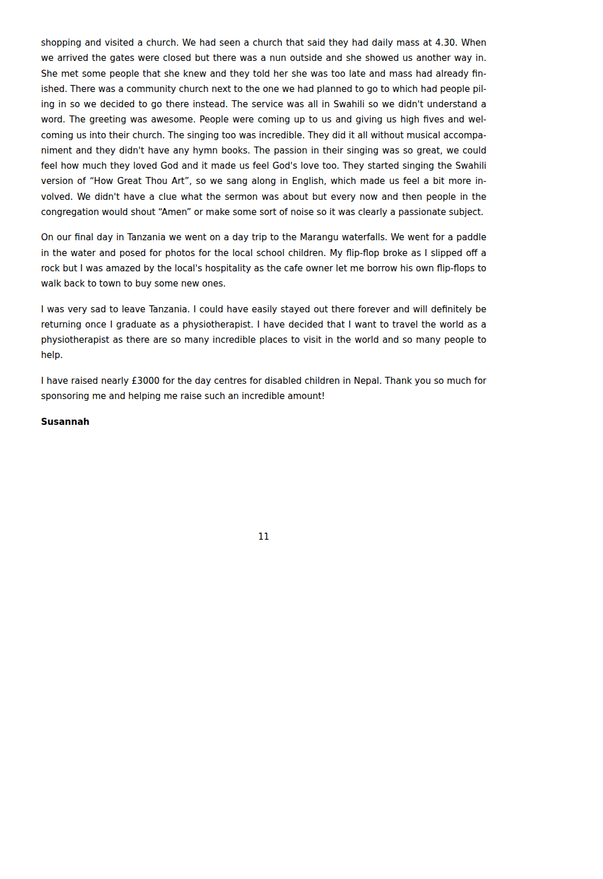shopping and visited a church. We had seen a church that said they had daily mass at 4.30. When we arrived the gates were closed but there was a nun outside and she showed us another way in. She met some people that she knew and they told her she was too late and mass had already finished. There was a community church next to the one we had planned to go to which had people piling in so we decided to go there instead. The service was all in Swahili so we didn't understand a word. The greeting was awesome. People were coming up to us and giving us high fives and welcoming us into their church. The singing too was incredible. They did it all without musical accompaniment and they didn't have any hymn books. The passion in their singing was so great, we could feel how much they loved God and it made us feel God's love too. They started singing the Swahili version of “How Great Thou Art”, so we sang along in English, which made us feel a bit more involved. We didn't have a clue what the sermon was about but every now and then people in the congregation would shout “Amen” or make some sort of noise so it was clearly a passionate subject.
On our final day in Tanzania we went on a day trip to the Marangu waterfalls. We went for a paddle in the water and posed for photos for the local school children. My flip-flop broke as I slipped off a rock but I was amazed by the local's hospitality as the cafe owner let me borrow his own flip-flops to walk back to town to buy some new ones.
I was very sad to leave Tanzania. I could have easily stayed out there forever and will definitely be returning once I graduate as a physiotherapist. I have decided that I want to travel the world as a physiotherapist as there are so many incredible places to visit in the world and so many people to help.
I have raised nearly £3000 for the day centres for disabled children in Nepal. Thank you so much for sponsoring me and helping me raise such an incredible amount!
Susannah
11